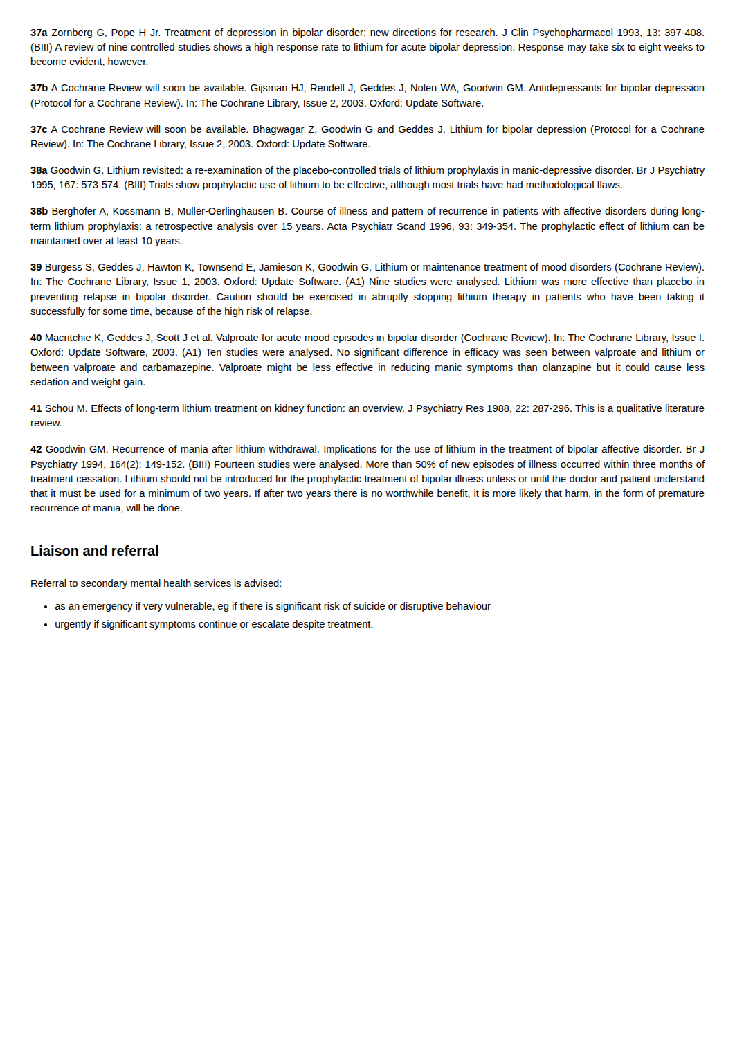37a Zornberg G, Pope H Jr. Treatment of depression in bipolar disorder: new directions for research. J Clin Psychopharmacol 1993, 13: 397-408. (BIII) A review of nine controlled studies shows a high response rate to lithium for acute bipolar depression. Response may take six to eight weeks to become evident, however.
37b A Cochrane Review will soon be available. Gijsman HJ, Rendell J, Geddes J, Nolen WA, Goodwin GM. Antidepressants for bipolar depression (Protocol for a Cochrane Review). In: The Cochrane Library, Issue 2, 2003. Oxford: Update Software.
37c A Cochrane Review will soon be available. Bhagwagar Z, Goodwin G and Geddes J. Lithium for bipolar depression (Protocol for a Cochrane Review). In: The Cochrane Library, Issue 2, 2003. Oxford: Update Software.
38a Goodwin G. Lithium revisited: a re-examination of the placebo-controlled trials of lithium prophylaxis in manic-depressive disorder. Br J Psychiatry 1995, 167: 573-574. (BIII) Trials show prophylactic use of lithium to be effective, although most trials have had methodological flaws.
38b Berghofer A, Kossmann B, Muller-Oerlinghausen B. Course of illness and pattern of recurrence in patients with affective disorders during long-term lithium prophylaxis: a retrospective analysis over 15 years. Acta Psychiatr Scand 1996, 93: 349-354. The prophylactic effect of lithium can be maintained over at least 10 years.
39 Burgess S, Geddes J, Hawton K, Townsend E, Jamieson K, Goodwin G. Lithium or maintenance treatment of mood disorders (Cochrane Review). In: The Cochrane Library, Issue 1, 2003. Oxford: Update Software. (A1) Nine studies were analysed. Lithium was more effective than placebo in preventing relapse in bipolar disorder. Caution should be exercised in abruptly stopping lithium therapy in patients who have been taking it successfully for some time, because of the high risk of relapse.
40 Macritchie K, Geddes J, Scott J et al. Valproate for acute mood episodes in bipolar disorder (Cochrane Review). In: The Cochrane Library, Issue I. Oxford: Update Software, 2003. (A1) Ten studies were analysed. No significant difference in efficacy was seen between valproate and lithium or between valproate and carbamazepine. Valproate might be less effective in reducing manic symptoms than olanzapine but it could cause less sedation and weight gain.
41 Schou M. Effects of long-term lithium treatment on kidney function: an overview. J Psychiatry Res 1988, 22: 287-296. This is a qualitative literature review.
42 Goodwin GM. Recurrence of mania after lithium withdrawal. Implications for the use of lithium in the treatment of bipolar affective disorder. Br J Psychiatry 1994, 164(2): 149-152. (BIII) Fourteen studies were analysed. More than 50% of new episodes of illness occurred within three months of treatment cessation. Lithium should not be introduced for the prophylactic treatment of bipolar illness unless or until the doctor and patient understand that it must be used for a minimum of two years. If after two years there is no worthwhile benefit, it is more likely that harm, in the form of premature recurrence of mania, will be done.
Liaison and referral
Referral to secondary mental health services is advised:
as an emergency if very vulnerable, eg if there is significant risk of suicide or disruptive behaviour
urgently if significant symptoms continue or escalate despite treatment.